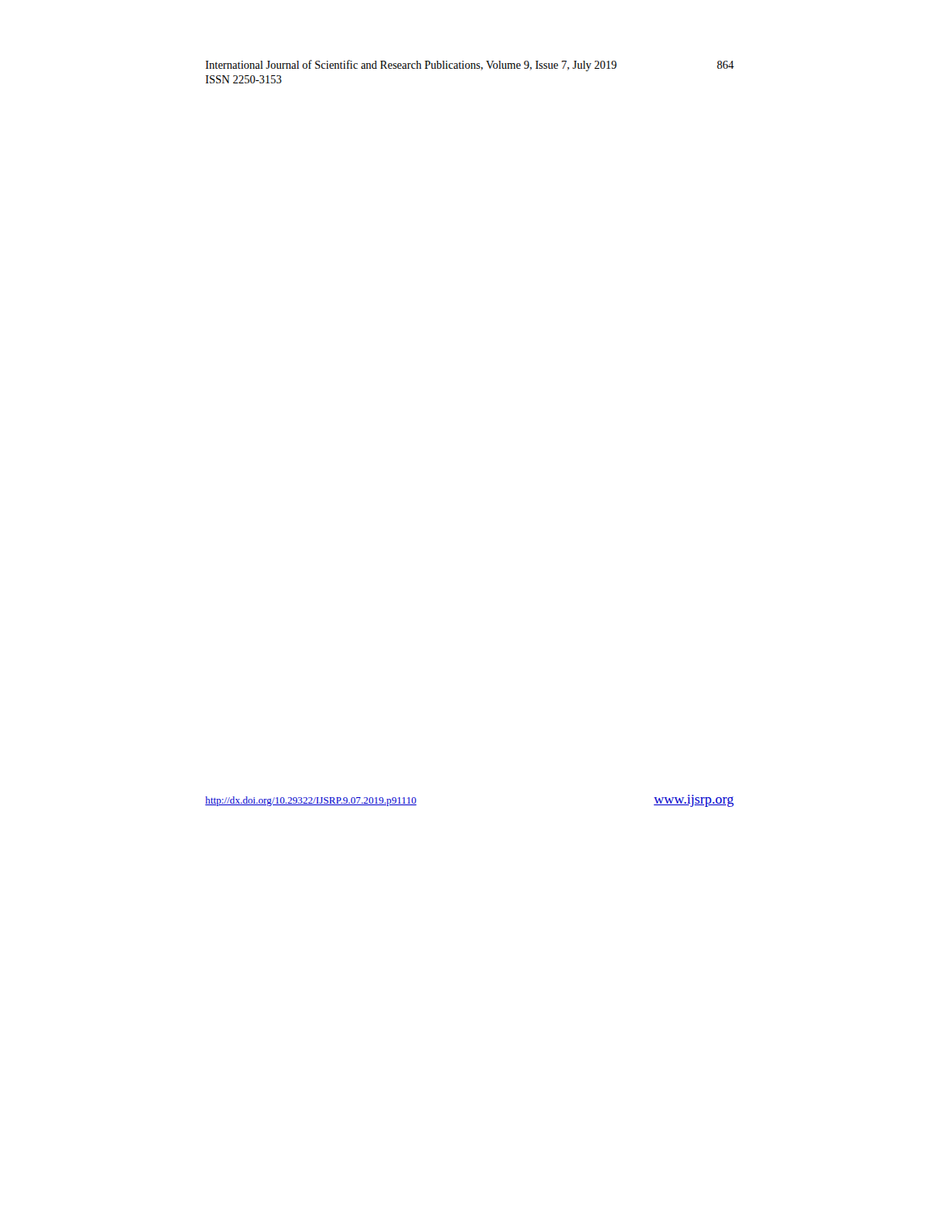International Journal of Scientific and Research Publications, Volume 9, Issue 7, July 2019
ISSN 2250-3153
864
http://dx.doi.org/10.29322/IJSRP.9.07.2019.p91110
www.ijsrp.org